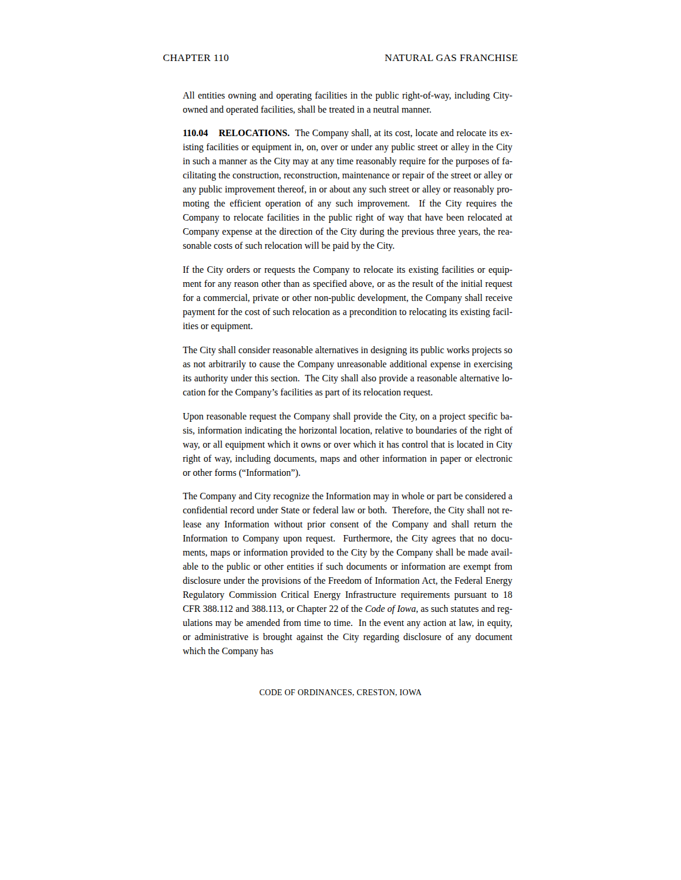CHAPTER 110 NATURAL GAS FRANCHISE
All entities owning and operating facilities in the public right-of-way, including City-owned and operated facilities, shall be treated in a neutral manner.
110.04 RELOCATIONS. The Company shall, at its cost, locate and relocate its existing facilities or equipment in, on, over or under any public street or alley in the City in such a manner as the City may at any time reasonably require for the purposes of facilitating the construction, reconstruction, maintenance or repair of the street or alley or any public improvement thereof, in or about any such street or alley or reasonably promoting the efficient operation of any such improvement. If the City requires the Company to relocate facilities in the public right of way that have been relocated at Company expense at the direction of the City during the previous three years, the reasonable costs of such relocation will be paid by the City.
If the City orders or requests the Company to relocate its existing facilities or equipment for any reason other than as specified above, or as the result of the initial request for a commercial, private or other non-public development, the Company shall receive payment for the cost of such relocation as a precondition to relocating its existing facilities or equipment.
The City shall consider reasonable alternatives in designing its public works projects so as not arbitrarily to cause the Company unreasonable additional expense in exercising its authority under this section. The City shall also provide a reasonable alternative location for the Company’s facilities as part of its relocation request.
Upon reasonable request the Company shall provide the City, on a project specific basis, information indicating the horizontal location, relative to boundaries of the right of way, or all equipment which it owns or over which it has control that is located in City right of way, including documents, maps and other information in paper or electronic or other forms (“Information”).
The Company and City recognize the Information may in whole or part be considered a confidential record under State or federal law or both. Therefore, the City shall not release any Information without prior consent of the Company and shall return the Information to Company upon request. Furthermore, the City agrees that no documents, maps or information provided to the City by the Company shall be made available to the public or other entities if such documents or information are exempt from disclosure under the provisions of the Freedom of Information Act, the Federal Energy Regulatory Commission Critical Energy Infrastructure requirements pursuant to 18 CFR 388.112 and 388.113, or Chapter 22 of the Code of Iowa, as such statutes and regulations may be amended from time to time. In the event any action at law, in equity, or administrative is brought against the City regarding disclosure of any document which the Company has
CODE OF ORDINANCES, CRESTON, IOWA